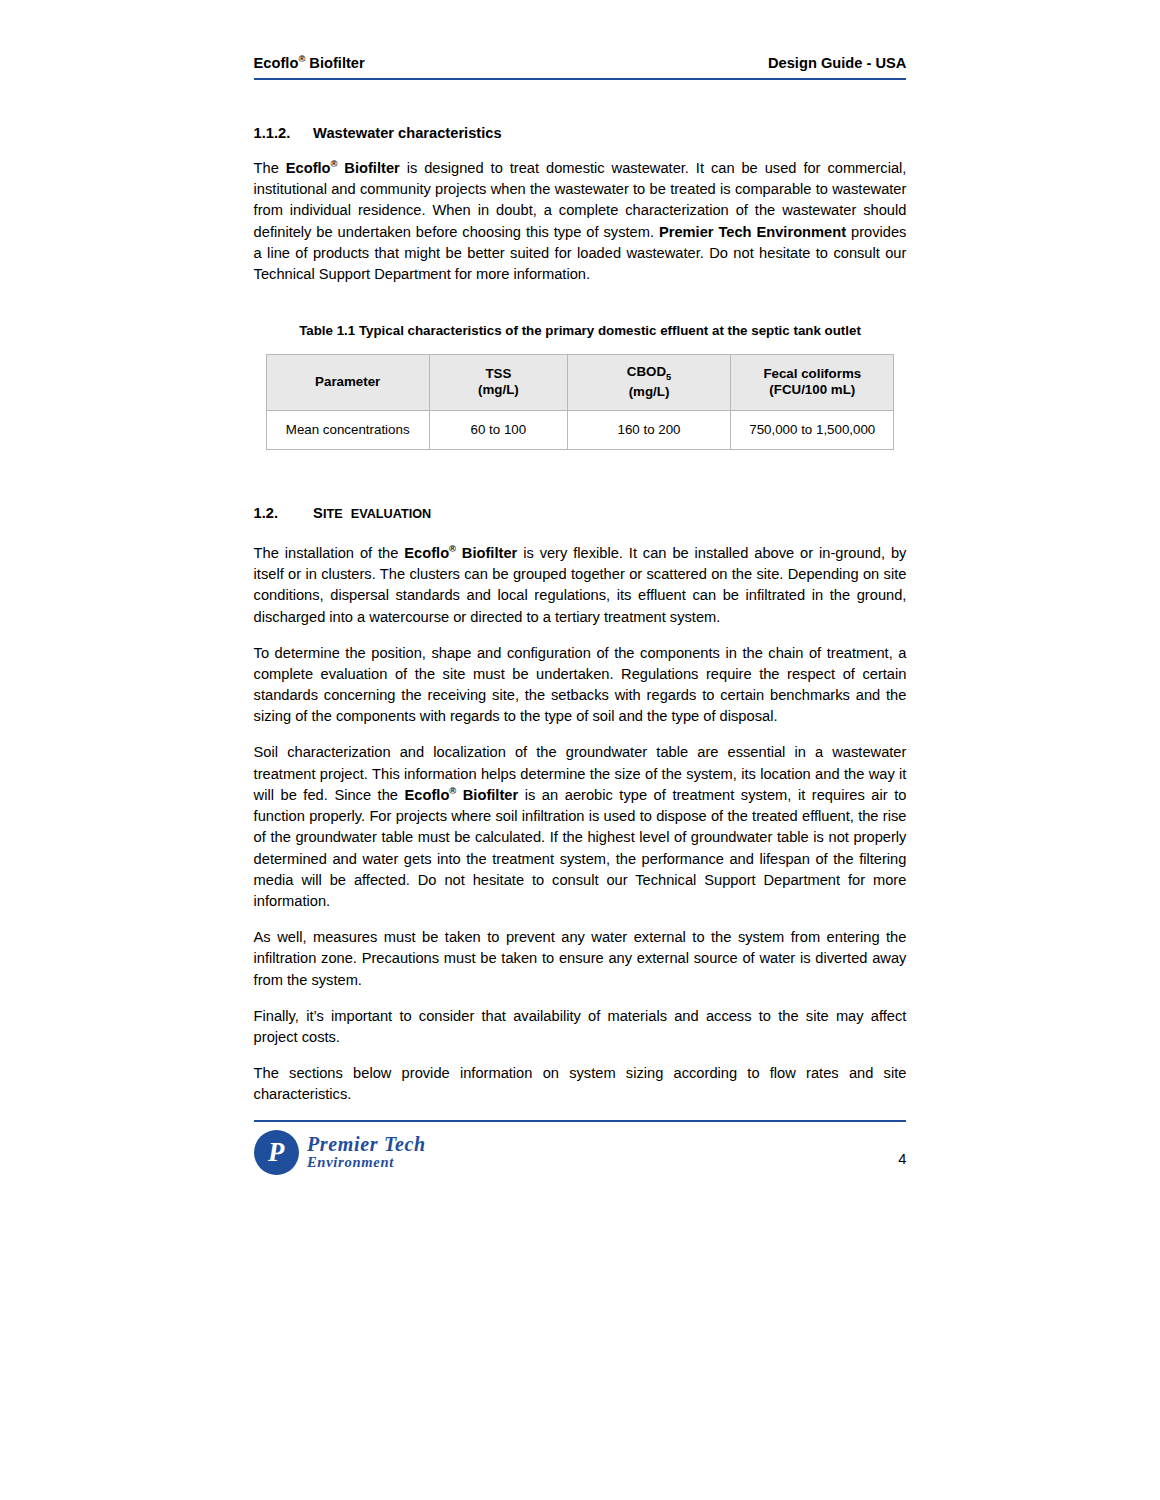Ecoflo® Biofilter
Design Guide - USA
1.1.2. Wastewater characteristics
The Ecoflo® Biofilter is designed to treat domestic wastewater. It can be used for commercial, institutional and community projects when the wastewater to be treated is comparable to wastewater from individual residence. When in doubt, a complete characterization of the wastewater should definitely be undertaken before choosing this type of system. Premier Tech Environment provides a line of products that might be better suited for loaded wastewater. Do not hesitate to consult our Technical Support Department for more information.
Table 1.1 Typical characteristics of the primary domestic effluent at the septic tank outlet
| Parameter | TSS (mg/L) | CBOD 5 (mg/L) | Fecal coliforms (FCU/100 mL) |
| --- | --- | --- | --- |
| Mean concentrations | 60 to 100 | 160 to 200 | 750,000 to 1,500,000 |
1.2. SITE EVALUATION
The installation of the Ecoflo® Biofilter is very flexible. It can be installed above or in-ground, by itself or in clusters. The clusters can be grouped together or scattered on the site. Depending on site conditions, dispersal standards and local regulations, its effluent can be infiltrated in the ground, discharged into a watercourse or directed to a tertiary treatment system.
To determine the position, shape and configuration of the components in the chain of treatment, a complete evaluation of the site must be undertaken. Regulations require the respect of certain standards concerning the receiving site, the setbacks with regards to certain benchmarks and the sizing of the components with regards to the type of soil and the type of disposal.
Soil characterization and localization of the groundwater table are essential in a wastewater treatment project. This information helps determine the size of the system, its location and the way it will be fed. Since the Ecoflo® Biofilter is an aerobic type of treatment system, it requires air to function properly. For projects where soil infiltration is used to dispose of the treated effluent, the rise of the groundwater table must be calculated. If the highest level of groundwater table is not properly determined and water gets into the treatment system, the performance and lifespan of the filtering media will be affected. Do not hesitate to consult our Technical Support Department for more information.
As well, measures must be taken to prevent any water external to the system from entering the infiltration zone. Precautions must be taken to ensure any external source of water is diverted away from the system.
Finally, it’s important to consider that availability of materials and access to the site may affect project costs.
The sections below provide information on system sizing according to flow rates and site characteristics.
P
Premier Tech
Environment
4